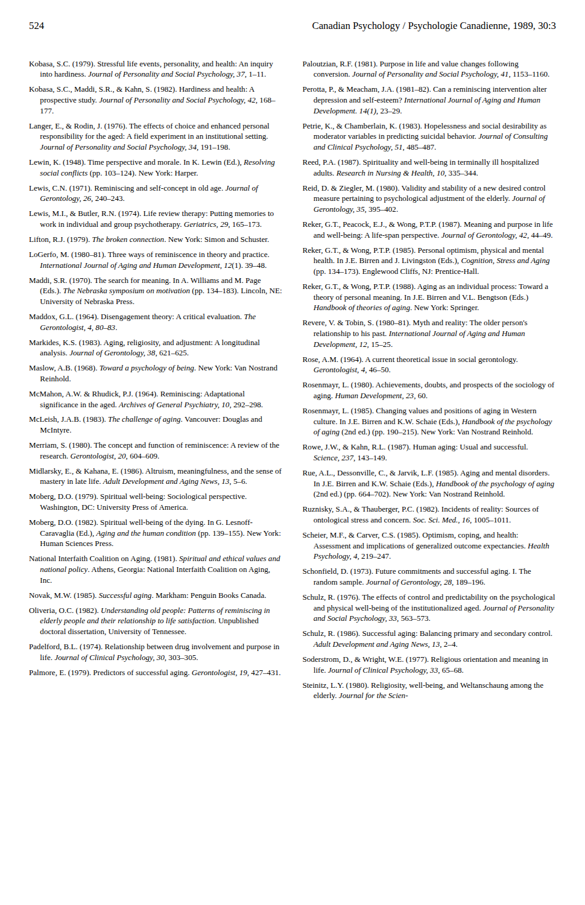524 Canadian Psychology / Psychologie Canadienne, 1989, 30:3
Kobasa, S.C. (1979). Stressful life events, personality, and health: An inquiry into hardiness. Journal of Personality and Social Psychology, 37, 1–11.
Kobasa, S.C., Maddi, S.R., & Kahn, S. (1982). Hardiness and health: A prospective study. Journal of Personality and Social Psychology, 42, 168–177.
Langer, E., & Rodin, J. (1976). The effects of choice and enhanced personal responsibility for the aged: A field experiment in an institutional setting. Journal of Personality and Social Psychology, 34, 191–198.
Lewin, K. (1948). Time perspective and morale. In K. Lewin (Ed.), Resolving social conflicts (pp. 103–124). New York: Harper.
Lewis, C.N. (1971). Reminiscing and self-concept in old age. Journal of Gerontology, 26, 240–243.
Lewis, M.I., & Butler, R.N. (1974). Life review therapy: Putting memories to work in individual and group psychotherapy. Geriatrics, 29, 165–173.
Lifton, R.J. (1979). The broken connection. New York: Simon and Schuster.
LoGerfo, M. (1980–81). Three ways of reminiscence in theory and practice. International Journal of Aging and Human Development, 12(1). 39–48.
Maddi, S.R. (1970). The search for meaning. In A. Williams and M. Page (Eds.). The Nebraska symposium on motivation (pp. 134–183). Lincoln, NE: University of Nebraska Press.
Maddox, G.L. (1964). Disengagement theory: A critical evaluation. The Gerontologist, 4, 80–83.
Markides, K.S. (1983). Aging, religiosity, and adjustment: A longitudinal analysis. Journal of Gerontology, 38, 621–625.
Maslow, A.B. (1968). Toward a psychology of being. New York: Van Nostrand Reinhold.
McMahon, A.W. & Rhudick, P.J. (1964). Reminiscing: Adaptational significance in the aged. Archives of General Psychiatry, 10, 292–298.
McLeish, J.A.B. (1983). The challenge of aging. Vancouver: Douglas and McIntyre.
Merriam, S. (1980). The concept and function of reminiscence: A review of the research. Gerontologist, 20, 604–609.
Midlarsky, E., & Kahana, E. (1986). Altruism, meaningfulness, and the sense of mastery in late life. Adult Development and Aging News, 13, 5–6.
Moberg, D.O. (1979). Spiritual well-being: Sociological perspective. Washington, DC: University Press of America.
Moberg, D.O. (1982). Spiritual well-being of the dying. In G. Lesnoff-Caravaglia (Ed.), Aging and the human condition (pp. 139–155). New York: Human Sciences Press.
National Interfaith Coalition on Aging. (1981). Spiritual and ethical values and national policy. Athens, Georgia: National Interfaith Coalition on Aging, Inc.
Novak, M.W. (1985). Successful aging. Markham: Penguin Books Canada.
Oliveria, O.C. (1982). Understanding old people: Patterns of reminiscing in elderly people and their relationship to life satisfaction. Unpublished doctoral dissertation, University of Tennessee.
Padelford, B.L. (1974). Relationship between drug involvement and purpose in life. Journal of Clinical Psychology, 30, 303–305.
Palmore, E. (1979). Predictors of successful aging. Gerontologist, 19, 427–431.
Paloutzian, R.F. (1981). Purpose in life and value changes following conversion. Journal of Personality and Social Psychology, 41, 1153–1160.
Perotta, P., & Meacham, J.A. (1981–82). Can a reminiscing intervention alter depression and self-esteem? International Journal of Aging and Human Development. 14(1), 23–29.
Petrie, K., & Chamberlain, K. (1983). Hopelessness and social desirability as moderator variables in predicting suicidal behavior. Journal of Consulting and Clinical Psychology, 51, 485–487.
Reed, P.A. (1987). Spirituality and well-being in terminally ill hospitalized adults. Research in Nursing & Health, 10, 335–344.
Reid, D. & Ziegler, M. (1980). Validity and stability of a new desired control measure pertaining to psychological adjustment of the elderly. Journal of Gerontology, 35, 395–402.
Reker, G.T., Peacock, E.J., & Wong, P.T.P. (1987). Meaning and purpose in life and well-being: A life-span perspective. Journal of Gerontology, 42, 44–49.
Reker, G.T., & Wong, P.T.P. (1985). Personal optimism, physical and mental health. In J.E. Birren and J. Livingston (Eds.), Cognition, Stress and Aging (pp. 134–173). Englewood Cliffs, NJ: Prentice-Hall.
Reker, G.T., & Wong, P.T.P. (1988). Aging as an individual process: Toward a theory of personal meaning. In J.E. Birren and V.L. Bengtson (Eds.) Handbook of theories of aging. New York: Springer.
Revere, V. & Tobin, S. (1980–81). Myth and reality: The older person's relationship to his past. International Journal of Aging and Human Development, 12, 15–25.
Rose, A.M. (1964). A current theoretical issue in social gerontology. Gerontologist, 4, 46–50.
Rosenmayr, L. (1980). Achievements, doubts, and prospects of the sociology of aging. Human Development, 23, 60.
Rosenmayr, L. (1985). Changing values and positions of aging in Western culture. In J.E. Birren and K.W. Schaie (Eds.), Handbook of the psychology of aging (2nd ed.) (pp. 190–215). New York: Van Nostrand Reinhold.
Rowe, J.W., & Kahn, R.L. (1987). Human aging: Usual and successful. Science, 237, 143–149.
Rue, A.L., Dessonville, C., & Jarvik, L.F. (1985). Aging and mental disorders. In J.E. Birren and K.W. Schaie (Eds.), Handbook of the psychology of aging (2nd ed.) (pp. 664–702). New York: Van Nostrand Reinhold.
Ruznisky, S.A., & Thauberger, P.C. (1982). Incidents of reality: Sources of ontological stress and concern. Soc. Sci. Med., 16, 1005–1011.
Scheier, M.F., & Carver, C.S. (1985). Optimism, coping, and health: Assessment and implications of generalized outcome expectancies. Health Psychology, 4, 219–247.
Schonfield, D. (1973). Future commitments and successful aging. I. The random sample. Journal of Gerontology, 28, 189–196.
Schulz, R. (1976). The effects of control and predictability on the psychological and physical well-being of the institutionalized aged. Journal of Personality and Social Psychology, 33, 563–573.
Schulz, R. (1986). Successful aging: Balancing primary and secondary control. Adult Development and Aging News, 13, 2–4.
Soderstrom, D., & Wright, W.E. (1977). Religious orientation and meaning in life. Journal of Clinical Psychology, 33, 65–68.
Steinitz, L.Y. (1980). Religiosity, well-being, and Weltanschaung among the elderly. Journal for the Scien-